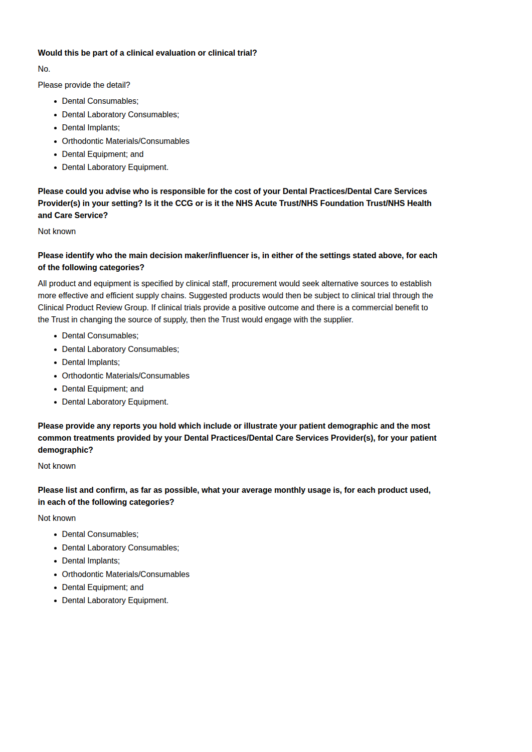Would this be part of a clinical evaluation or clinical trial?
No.
Please provide the detail?
Dental Consumables;
Dental Laboratory Consumables;
Dental Implants;
Orthodontic Materials/Consumables
Dental Equipment; and
Dental Laboratory Equipment.
Please could you advise who is responsible for the cost of your Dental Practices/Dental Care Services Provider(s) in your setting? Is it the CCG or is it the NHS Acute Trust/NHS Foundation Trust/NHS Health and Care Service?
Not known
Please identify who the main decision maker/influencer is, in either of the settings stated above, for each of the following categories?
All product and equipment is specified by clinical staff, procurement would seek alternative sources to establish more effective and efficient supply chains. Suggested products would then be subject to clinical trial through the Clinical Product Review Group. If clinical trials provide a positive outcome and there is a commercial benefit to the Trust in changing the source of supply, then the Trust would engage with the supplier.
Dental Consumables;
Dental Laboratory Consumables;
Dental Implants;
Orthodontic Materials/Consumables
Dental Equipment; and
Dental Laboratory Equipment.
Please provide any reports you hold which include or illustrate your patient demographic and the most common treatments provided by your Dental Practices/Dental Care Services Provider(s), for your patient demographic?
Not known
Please list and confirm, as far as possible, what your average monthly usage is, for each product used, in each of the following categories?
Not known
Dental Consumables;
Dental Laboratory Consumables;
Dental Implants;
Orthodontic Materials/Consumables
Dental Equipment; and
Dental Laboratory Equipment.